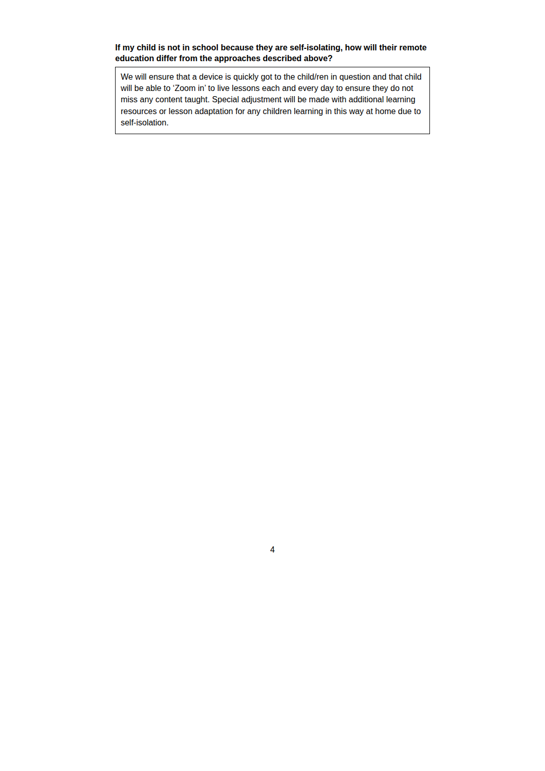If my child is not in school because they are self-isolating, how will their remote education differ from the approaches described above?
We will ensure that a device is quickly got to the child/ren in question and that child will be able to ‘Zoom in’ to live lessons each and every day to ensure they do not miss any content taught. Special adjustment will be made with additional learning resources or lesson adaptation for any children learning in this way at home due to self-isolation.
4